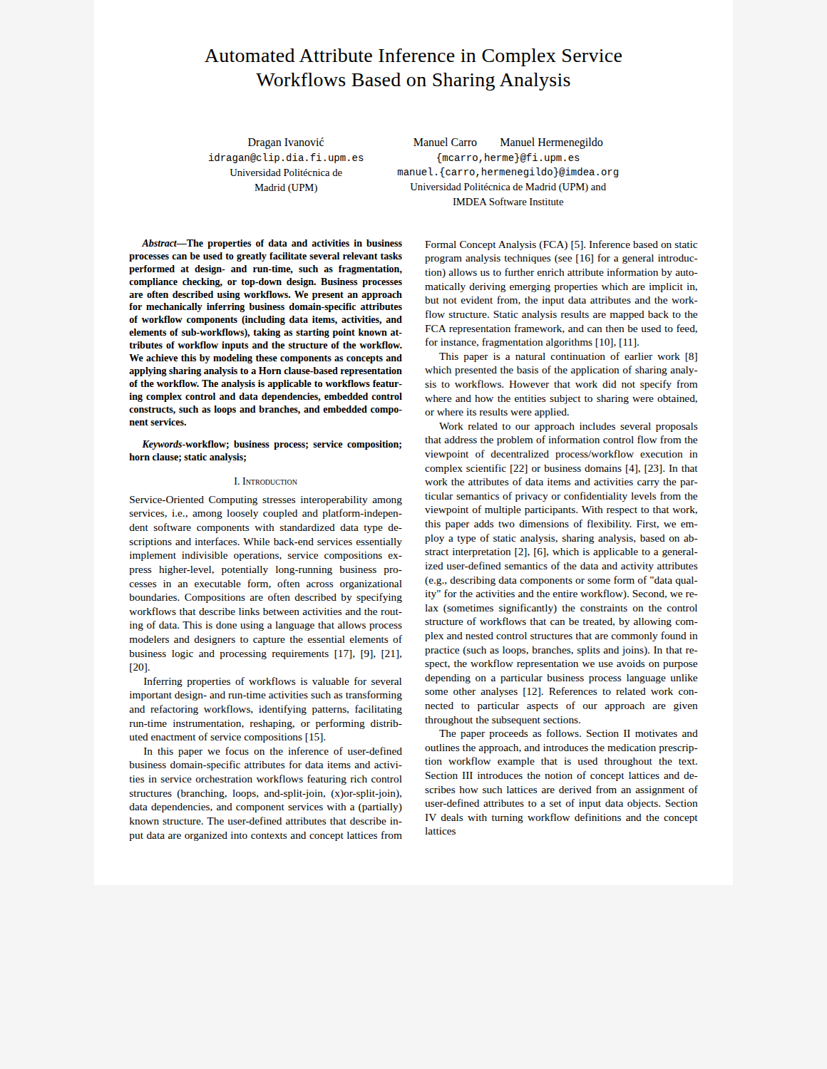Automated Attribute Inference in Complex Service
Workflows Based on Sharing Analysis
Dragan Ivanović
idragan@clip.dia.fi.upm.es
Universidad Politécnica de
Madrid (UPM)
Manuel Carro Manuel Hermenegildo
{mcarro,herme}@fi.upm.es
manuel.{carro,hermenegildo}@imdea.org
Universidad Politécnica de Madrid (UPM) and
IMDEA Software Institute
Abstract—The properties of data and activities in business processes can be used to greatly facilitate several relevant tasks performed at design- and run-time, such as fragmentation, compliance checking, or top-down design. Business processes are often described using workflows. We present an approach for mechanically inferring business domain-specific attributes of workflow components (including data items, activities, and elements of sub-workflows), taking as starting point known attributes of workflow inputs and the structure of the workflow. We achieve this by modeling these components as concepts and applying sharing analysis to a Horn clause-based representation of the workflow. The analysis is applicable to workflows featuring complex control and data dependencies, embedded control constructs, such as loops and branches, and embedded component services.
Keywords-workflow; business process; service composition; horn clause; static analysis;
I. Introduction
Service-Oriented Computing stresses interoperability among services, i.e., among loosely coupled and platform-independent software components with standardized data type descriptions and interfaces. While back-end services essentially implement indivisible operations, service compositions express higher-level, potentially long-running business processes in an executable form, often across organizational boundaries. Compositions are often described by specifying workflows that describe links between activities and the routing of data. This is done using a language that allows process modelers and designers to capture the essential elements of business logic and processing requirements [17], [9], [21], [20].
Inferring properties of workflows is valuable for several important design- and run-time activities such as transforming and refactoring workflows, identifying patterns, facilitating run-time instrumentation, reshaping, or performing distributed enactment of service compositions [15].
In this paper we focus on the inference of user-defined business domain-specific attributes for data items and activities in service orchestration workflows featuring rich control structures (branching, loops, and-split-join, (x)or-split-join), data dependencies, and component services with a (partially) known structure. The user-defined attributes that describe input data are organized into contexts and concept lattices from Formal Concept Analysis (FCA) [5]. Inference based on static program analysis techniques (see [16] for a general introduction) allows us to further enrich attribute information by automatically deriving emerging properties which are implicit in, but not evident from, the input data attributes and the workflow structure. Static analysis results are mapped back to the FCA representation framework, and can then be used to feed, for instance, fragmentation algorithms [10], [11].
This paper is a natural continuation of earlier work [8] which presented the basis of the application of sharing analysis to workflows. However that work did not specify from where and how the entities subject to sharing were obtained, or where its results were applied.
Work related to our approach includes several proposals that address the problem of information control flow from the viewpoint of decentralized process/workflow execution in complex scientific [22] or business domains [4], [23]. In that work the attributes of data items and activities carry the particular semantics of privacy or confidentiality levels from the viewpoint of multiple participants. With respect to that work, this paper adds two dimensions of flexibility. First, we employ a type of static analysis, sharing analysis, based on abstract interpretation [2], [6], which is applicable to a generalized user-defined semantics of the data and activity attributes (e.g., describing data components or some form of "data quality" for the activities and the entire workflow). Second, we relax (sometimes significantly) the constraints on the control structure of workflows that can be treated, by allowing complex and nested control structures that are commonly found in practice (such as loops, branches, splits and joins). In that respect, the workflow representation we use avoids on purpose depending on a particular business process language unlike some other analyses [12]. References to related work connected to particular aspects of our approach are given throughout the subsequent sections.
The paper proceeds as follows. Section II motivates and outlines the approach, and introduces the medication prescription workflow example that is used throughout the text. Section III introduces the notion of concept lattices and describes how such lattices are derived from an assignment of user-defined attributes to a set of input data objects. Section IV deals with turning workflow definitions and the concept lattices